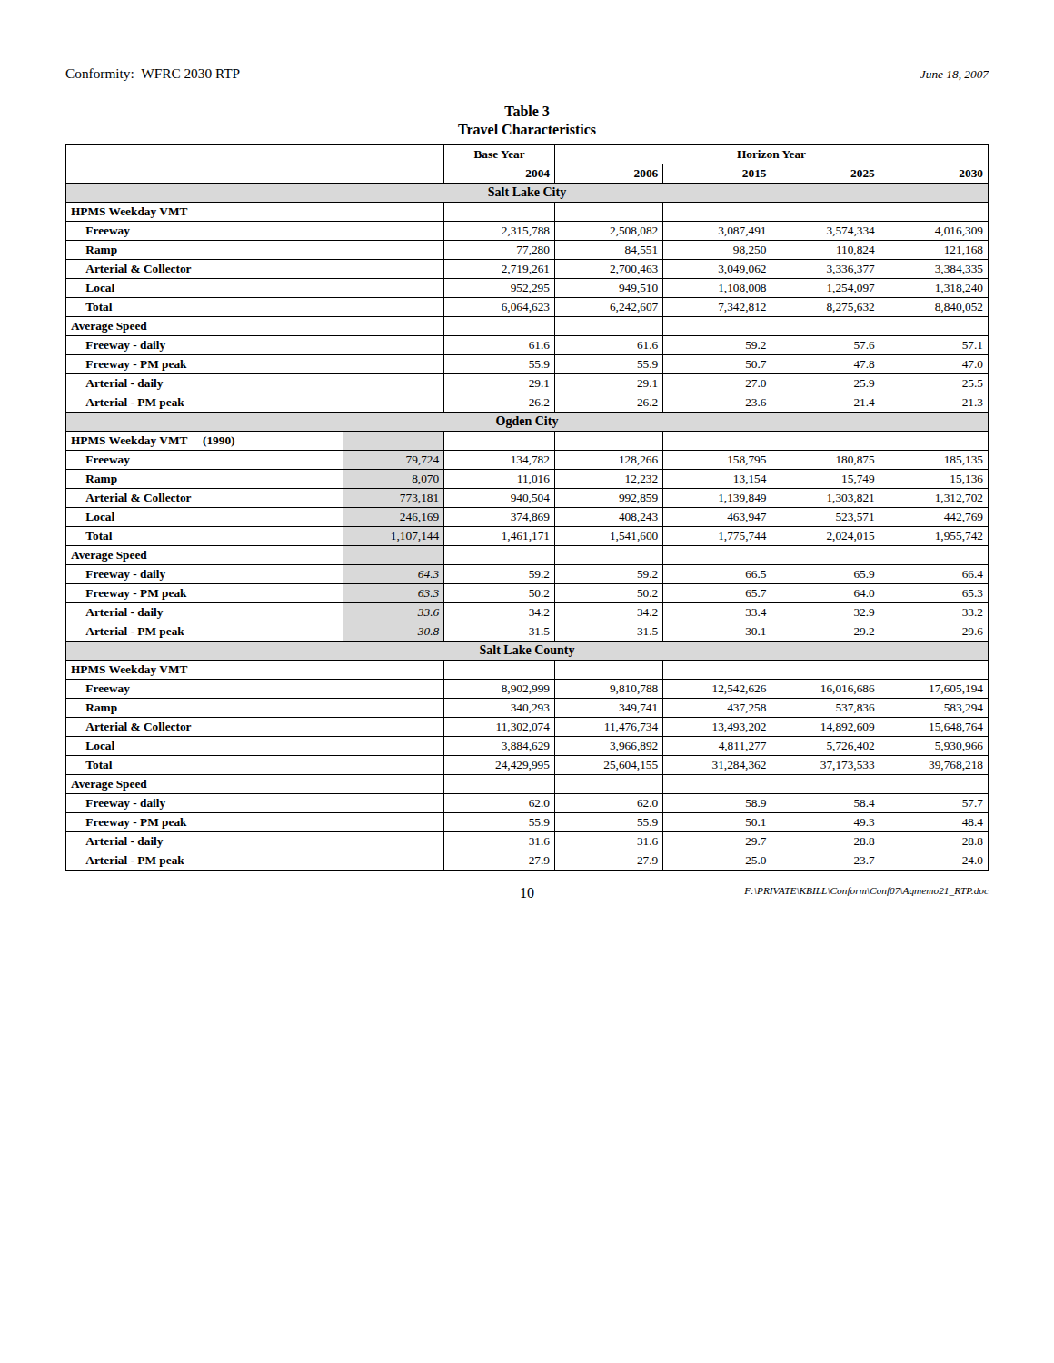Conformity: WFRC 2030 RTP
June 18, 2007
Table 3
Travel Characteristics
| | Base Year | Horizon Year |
| --- | --- | --- |
| | 2004 | 2006 | 2015 | 2025 | 2030 |
| Salt Lake City |
| HPMS Weekday VMT | | | | | |
| Freeway | 2,315,788 | 2,508,082 | 3,087,491 | 3,574,334 | 4,016,309 |
| Ramp | 77,280 | 84,551 | 98,250 | 110,824 | 121,168 |
| Arterial & Collector | 2,719,261 | 2,700,463 | 3,049,062 | 3,336,377 | 3,384,335 |
| Local | 952,295 | 949,510 | 1,108,008 | 1,254,097 | 1,318,240 |
| Total | 6,064,623 | 6,242,607 | 7,342,812 | 8,275,632 | 8,840,052 |
| Average Speed | | | | | |
| Freeway - daily | 61.6 | 61.6 | 59.2 | 57.6 | 57.1 |
| Freeway - PM peak | 55.9 | 55.9 | 50.7 | 47.8 | 47.0 |
| Arterial - daily | 29.1 | 29.1 | 27.0 | 25.9 | 25.5 |
| Arterial - PM peak | 26.2 | 26.2 | 23.6 | 21.4 | 21.3 |
| Ogden City |
| HPMS Weekday VMT (1990) | | | | | | |
| Freeway | 79,724 | 134,782 | 128,266 | 158,795 | 180,875 | 185,135 |
| Ramp | 8,070 | 11,016 | 12,232 | 13,154 | 15,749 | 15,136 |
| Arterial & Collector | 773,181 | 940,504 | 992,859 | 1,139,849 | 1,303,821 | 1,312,702 |
| Local | 246,169 | 374,869 | 408,243 | 463,947 | 523,571 | 442,769 |
| Total | 1,107,144 | 1,461,171 | 1,541,600 | 1,775,744 | 2,024,015 | 1,955,742 |
| Average Speed | | | | | | |
| Freeway - daily | 64.3 | 59.2 | 59.2 | 66.5 | 65.9 | 66.4 |
| Freeway - PM peak | 63.3 | 50.2 | 50.2 | 65.7 | 64.0 | 65.3 |
| Arterial - daily | 33.6 | 34.2 | 34.2 | 33.4 | 32.9 | 33.2 |
| Arterial - PM peak | 30.8 | 31.5 | 31.5 | 30.1 | 29.2 | 29.6 |
| Salt Lake County |
| HPMS Weekday VMT | | | | | |
| Freeway | 8,902,999 | 9,810,788 | 12,542,626 | 16,016,686 | 17,605,194 |
| Ramp | 340,293 | 349,741 | 437,258 | 537,836 | 583,294 |
| Arterial & Collector | 11,302,074 | 11,476,734 | 13,493,202 | 14,892,609 | 15,648,764 |
| Local | 3,884,629 | 3,966,892 | 4,811,277 | 5,726,402 | 5,930,966 |
| Total | 24,429,995 | 25,604,155 | 31,284,362 | 37,173,533 | 39,768,218 |
| Average Speed | | | | | |
| Freeway - daily | 62.0 | 62.0 | 58.9 | 58.4 | 57.7 |
| Freeway - PM peak | 55.9 | 55.9 | 50.1 | 49.3 | 48.4 |
| Arterial - daily | 31.6 | 31.6 | 29.7 | 28.8 | 28.8 |
| Arterial - PM peak | 27.9 | 27.9 | 25.0 | 23.7 | 24.0 |
10 F:\PRIVATE\KBILL\Conform\Conf07\Aqmemo21_RTP.doc